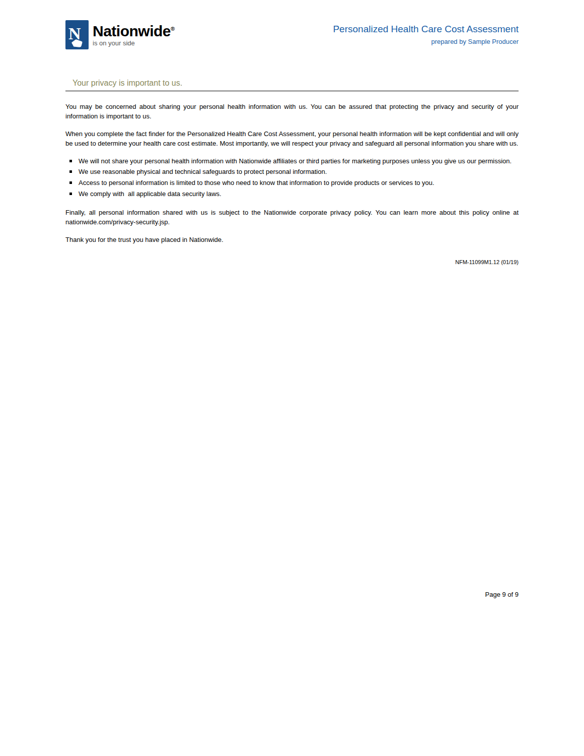Nationwide®
is on your side
Personalized Health Care Cost Assessment
prepared by Sample Producer
Your privacy is important to us.
You may be concerned about sharing your personal health information with us. You can be assured that protecting the privacy and security of your information is important to us.
When you complete the fact finder for the Personalized Health Care Cost Assessment, your personal health information will be kept confidential and will only be used to determine your health care cost estimate. Most importantly, we will respect your privacy and safeguard all personal information you share with us.
We will not share your personal health information with Nationwide affiliates or third parties for marketing purposes unless you give us our permission.
We use reasonable physical and technical safeguards to protect personal information.
Access to personal information is limited to those who need to know that information to provide products or services to you.
We comply with all applicable data security laws.
Finally, all personal information shared with us is subject to the Nationwide corporate privacy policy. You can learn more about this policy online at nationwide.com/privacy-security.jsp.
Thank you for the trust you have placed in Nationwide.
NFM-11099M1.12 (01/19)
Page 9 of 9